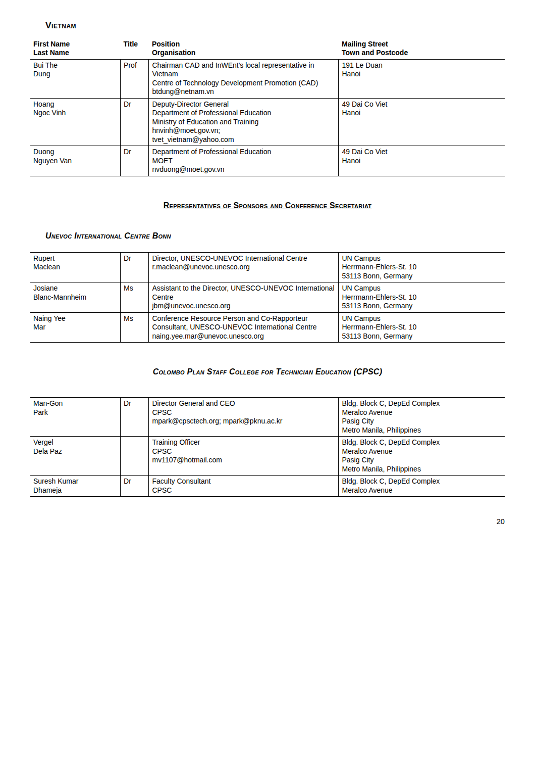Vietnam
| First Name Last Name | Title | Position Organisation | Mailing Street Town and Postcode |
| --- | --- | --- | --- |
| Bui The Dung | Prof | Chairman CAD and InWEnt's local representative in Vietnam Centre of Technology Development Promotion (CAD) btdung@netnam.vn | 191 Le Duan Hanoi |
| Hoang Ngoc Vinh | Dr | Deputy-Director General Department of Professional Education Ministry of Education and Training hnvinh@moet.gov.vn; tvet_vietnam@yahoo.com | 49 Dai Co Viet Hanoi |
| Duong Nguyen Van | Dr | Department of Professional Education MOET nvduong@moet.gov.vn | 49 Dai Co Viet Hanoi |
Representatives of Sponsors and Conference Secretariat
Unevoc International Centre Bonn
| Rupert Maclean | Dr | Director, UNESCO-UNEVOC International Centre r.maclean@unevoc.unesco.org | UN Campus Herrmann-Ehlers-St. 10 53113 Bonn, Germany |
| Josiane Blanc-Mannheim | Ms | Assistant to the Director, UNESCO-UNEVOC International Centre jbm@unevoc.unesco.org | UN Campus Herrmann-Ehlers-St. 10 53113 Bonn, Germany |
| Naing Yee Mar | Ms | Conference Resource Person and Co-Rapporteur Consultant, UNESCO-UNEVOC International Centre naing.yee.mar@unevoc.unesco.org | UN Campus Herrmann-Ehlers-St. 10 53113 Bonn, Germany |
Colombo Plan Staff College for Technician Education (CPSC)
| Man-Gon Park | Dr | Director General and CEO CPSC mpark@cpsctech.org; mpark@pknu.ac.kr | Bldg. Block C, DepEd Complex Meralco Avenue Pasig City Metro Manila, Philippines |
| Vergel Dela Paz | | Training Officer CPSC mv1107@hotmail.com | Bldg. Block C, DepEd Complex Meralco Avenue Pasig City Metro Manila, Philippines |
| Suresh Kumar Dhameja | Dr | Faculty Consultant CPSC | Bldg. Block C, DepEd Complex Meralco Avenue |
20